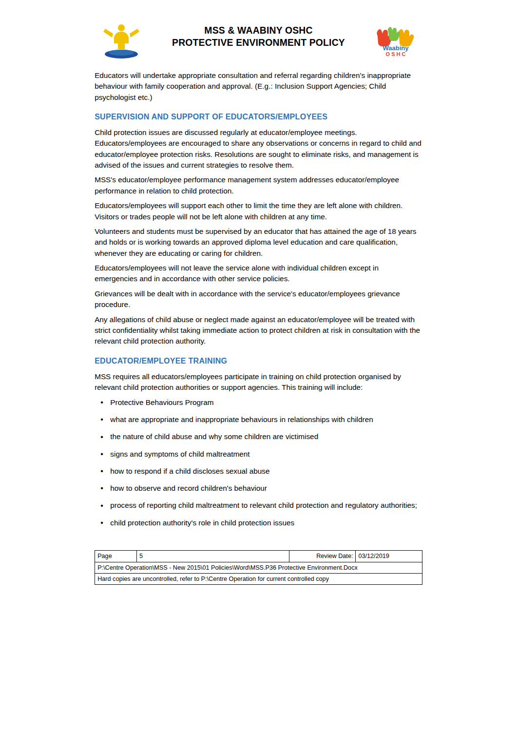MSS & WAABINY OSHC Protective Environment Policy
Waabiny O S H C
Educators will undertake appropriate consultation and referral regarding children's inappropriate behaviour with family cooperation and approval. (E.g.: Inclusion Support Agencies; Child psychologist etc.)
Supervision and Support of Educators/Employees
Child protection issues are discussed regularly at educator/employee meetings.
Educators/employees are encouraged to share any observations or concerns in regard to child and educator/employee protection risks. Resolutions are sought to eliminate risks, and management is advised of the issues and current strategies to resolve them.
MSS's educator/employee performance management system addresses educator/employee performance in relation to child protection.
Educators/employees will support each other to limit the time they are left alone with children. Visitors or trades people will not be left alone with children at any time.
Volunteers and students must be supervised by an educator that has attained the age of 18 years and holds or is working towards an approved diploma level education and care qualification, whenever they are educating or caring for children.
Educators/employees will not leave the service alone with individual children except in emergencies and in accordance with other service policies.
Grievances will be dealt with in accordance with the service's educator/employees grievance procedure.
Any allegations of child abuse or neglect made against an educator/employee will be treated with strict confidentiality whilst taking immediate action to protect children at risk in consultation with the relevant child protection authority.
Educator/Employee Training
MSS requires all educators/employees participate in training on child protection organised by relevant child protection authorities or support agencies. This training will include:
Protective Behaviours Program
what are appropriate and inappropriate behaviours in relationships with children
the nature of child abuse and why some children are victimised
signs and symptoms of child maltreatment
how to respond if a child discloses sexual abuse
how to observe and record children's behaviour
process of reporting child maltreatment to relevant child protection and regulatory authorities;
child protection authority's role in child protection issues
| Page | 5 | Review Date: | 03/12/2019 |
| P:\Centre Operation\MSS - New 2015\01 Policies\Word\MSS.P36 Protective Environment.Docx |
| Hard copies are uncontrolled, refer to P:\Centre Operation for current controlled copy |